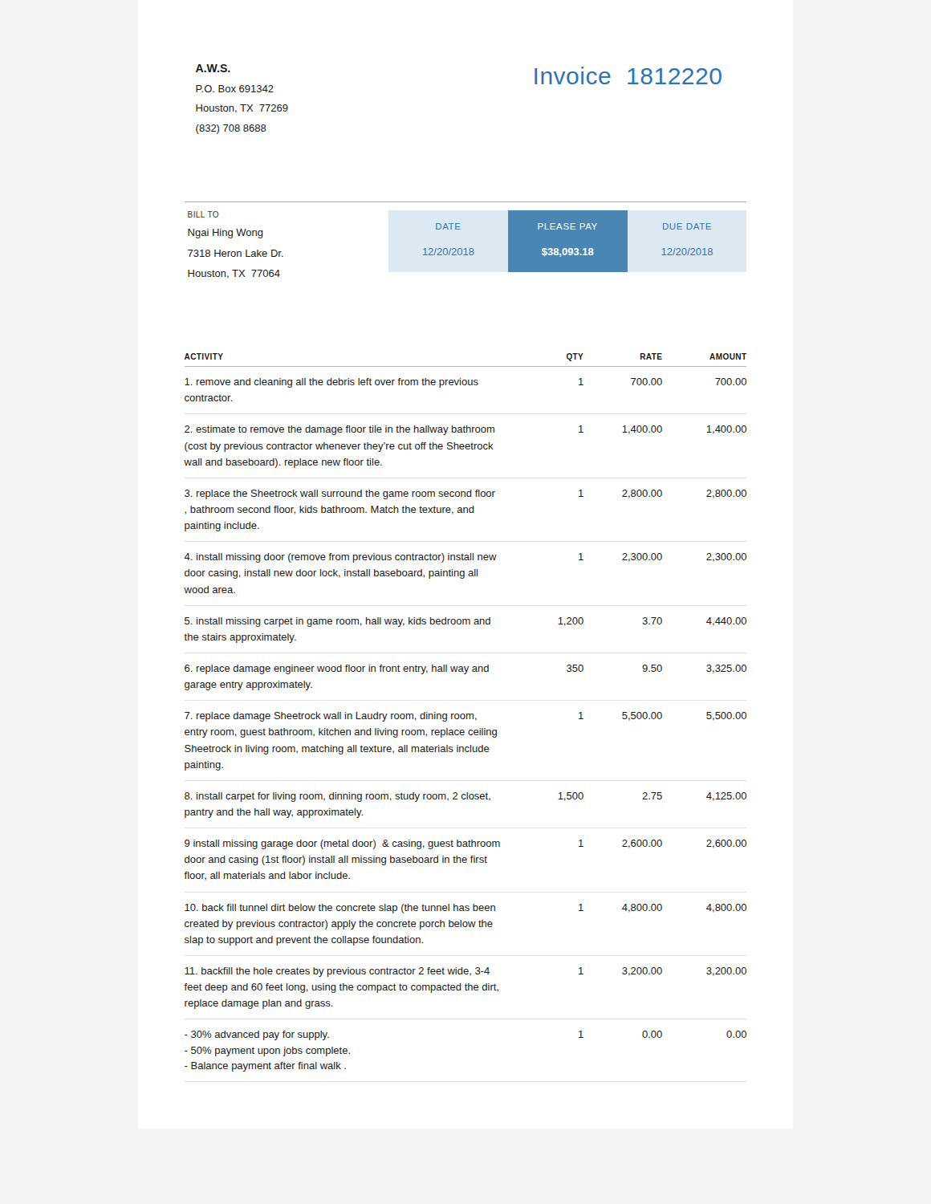A.W.S.
P.O. Box 691342
Houston, TX 77269
(832) 708 8688
Invoice1812220
BILL TO
Ngai Hing Wong
7318 Heron Lake Dr.
Houston, TX 77064
DATE
12/20/2018
PLEASE PAY
$38,093.18
DUE DATE
12/20/2018
| ACTIVITY | QTY | RATE | AMOUNT |
| --- | --- | --- | --- |
| 1. remove and cleaning all the debris left over from the previous contractor. | 1 | 700.00 | 700.00 |
| 2. estimate to remove the damage floor tile in the hallway bathroom (cost by previous contractor whenever they’re cut off the Sheetrock wall and baseboard). replace new floor tile. | 1 | 1,400.00 | 1,400.00 |
| 3. replace the Sheetrock wall surround the game room second floor , bathroom second floor, kids bathroom. Match the texture, and painting include. | 1 | 2,800.00 | 2,800.00 |
| 4. install missing door (remove from previous contractor) install new door casing, install new door lock, install baseboard, painting all wood area. | 1 | 2,300.00 | 2,300.00 |
| 5. install missing carpet in game room, hall way, kids bedroom and the stairs approximately. | 1,200 | 3.70 | 4,440.00 |
| 6. replace damage engineer wood floor in front entry, hall way and garage entry approximately. | 350 | 9.50 | 3,325.00 |
| 7. replace damage Sheetrock wall in Laudry room, dining room, entry room, guest bathroom, kitchen and living room, replace ceiling Sheetrock in living room, matching all texture, all materials include painting. | 1 | 5,500.00 | 5,500.00 |
| 8. install carpet for living room, dinning room, study room, 2 closet, pantry and the hall way, approximately. | 1,500 | 2.75 | 4,125.00 |
| 9 install missing garage door (metal door) & casing, guest bathroom door and casing (1st floor) install all missing baseboard in the first floor, all materials and labor include. | 1 | 2,600.00 | 2,600.00 |
| 10. back fill tunnel dirt below the concrete slap (the tunnel has been created by previous contractor) apply the concrete porch below the slap to support and prevent the collapse foundation. | 1 | 4,800.00 | 4,800.00 |
| 11. backfill the hole creates by previous contractor 2 feet wide, 3-4 feet deep and 60 feet long, using the compact to compacted the dirt, replace damage plan and grass. | 1 | 3,200.00 | 3,200.00 |
| - 30% advanced pay for supply. - 50% payment upon jobs complete. - Balance payment after final walk . | 1 | 0.00 | 0.00 |